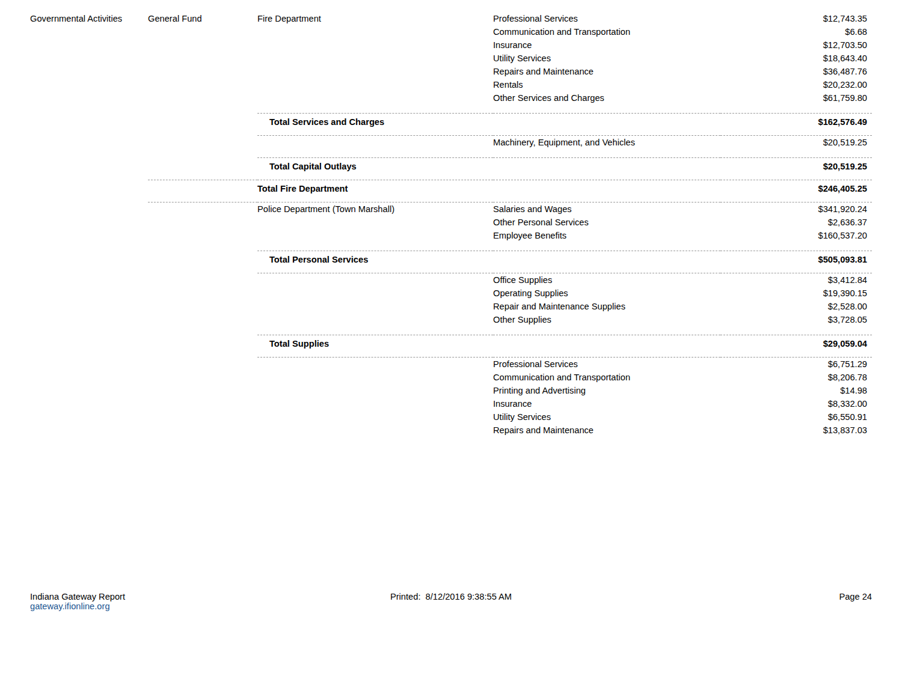| Governmental Activities | General Fund | Fire Department | Professional Services | $12,743.35 |
| | | | Communication and Transportation | $6.68 |
| | | | Insurance | $12,703.50 |
| | | | Utility Services | $18,643.40 |
| | | | Repairs and Maintenance | $36,487.76 |
| | | | Rentals | $20,232.00 |
| | | | Other Services and Charges | $61,759.80 |
| | | Total Services and Charges | | $162,576.49 |
| | | | Machinery, Equipment, and Vehicles | $20,519.25 |
| | | Total Capital Outlays | | $20,519.25 |
| | | Total Fire Department | | $246,405.25 |
| | | Police Department (Town Marshall) | Salaries and Wages | $341,920.24 |
| | | | Other Personal Services | $2,636.37 |
| | | | Employee Benefits | $160,537.20 |
| | | Total Personal Services | | $505,093.81 |
| | | | Office Supplies | $3,412.84 |
| | | | Operating Supplies | $19,390.15 |
| | | | Repair and Maintenance Supplies | $2,528.00 |
| | | | Other Supplies | $3,728.05 |
| | | Total Supplies | | $29,059.04 |
| | | | Professional Services | $6,751.29 |
| | | | Communication and Transportation | $8,206.78 |
| | | | Printing and Advertising | $14.98 |
| | | | Insurance | $8,332.00 |
| | | | Utility Services | $6,550.91 |
| | | | Repairs and Maintenance | $13,837.03 |
| Indiana Gateway Report gateway.ifionline.org | Printed: 8/12/2016 9:38:55 AM | Page 24 |